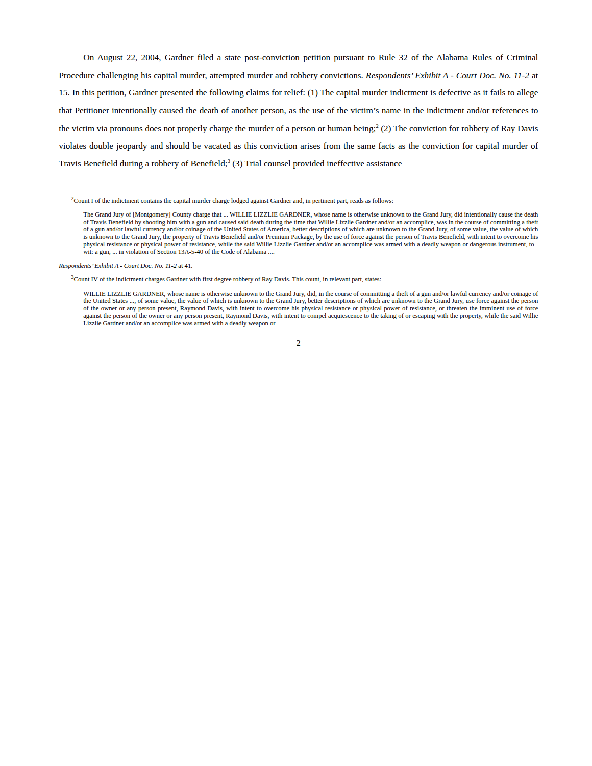On August 22, 2004, Gardner filed a state post-conviction petition pursuant to Rule 32 of the Alabama Rules of Criminal Procedure challenging his capital murder, attempted murder and robbery convictions. Respondents’ Exhibit A - Court Doc. No. 11-2 at 15. In this petition, Gardner presented the following claims for relief: (1) The capital murder indictment is defective as it fails to allege that Petitioner intentionally caused the death of another person, as the use of the victim’s name in the indictment and/or references to the victim via pronouns does not properly charge the murder of a person or human being;2 (2) The conviction for robbery of Ray Davis violates double jeopardy and should be vacated as this conviction arises from the same facts as the conviction for capital murder of Travis Benefield during a robbery of Benefield;3 (3) Trial counsel provided ineffective assistance
2Count I of the indictment contains the capital murder charge lodged against Gardner and, in pertinent part, reads as follows:
The Grand Jury of [Montgomery] County charge that ... WILLIE LIZZLIE GARDNER, whose name is otherwise unknown to the Grand Jury, did intentionally cause the death of Travis Benefield by shooting him with a gun and caused said death during the time that Willie Lizzlie Gardner and/or an accomplice, was in the course of committing a theft of a gun and/or lawful currency and/or coinage of the United States of America, better descriptions of which are unknown to the Grand Jury, of some value, the value of which is unknown to the Grand Jury, the property of Travis Benefield and/or Premium Package, by the use of force against the person of Travis Benefield, with intent to overcome his physical resistance or physical power of resistance, while the said Willie Lizzlie Gardner and/or an accomplice was armed with a deadly weapon or dangerous instrument, to -wit: a gun, ... in violation of Section 13A-5-40 of the Code of Alabama ....
Respondents’ Exhibit A - Court Doc. No. 11-2 at 41.
3Count IV of the indictment charges Gardner with first degree robbery of Ray Davis. This count, in relevant part, states:
WILLIE LIZZLIE GARDNER, whose name is otherwise unknown to the Grand Jury, did, in the course of committing a theft of a gun and/or lawful currency and/or coinage of the United States ..., of some value, the value of which is unknown to the Grand Jury, better descriptions of which are unknown to the Grand Jury, use force against the person of the owner or any person present, Raymond Davis, with intent to overcome his physical resistance or physical power of resistance, or threaten the imminent use of force against the person of the owner or any person present, Raymond Davis, with intent to compel acquiescence to the taking of or escaping with the property, while the said Willie Lizzlie Gardner and/or an accomplice was armed with a deadly weapon or
2